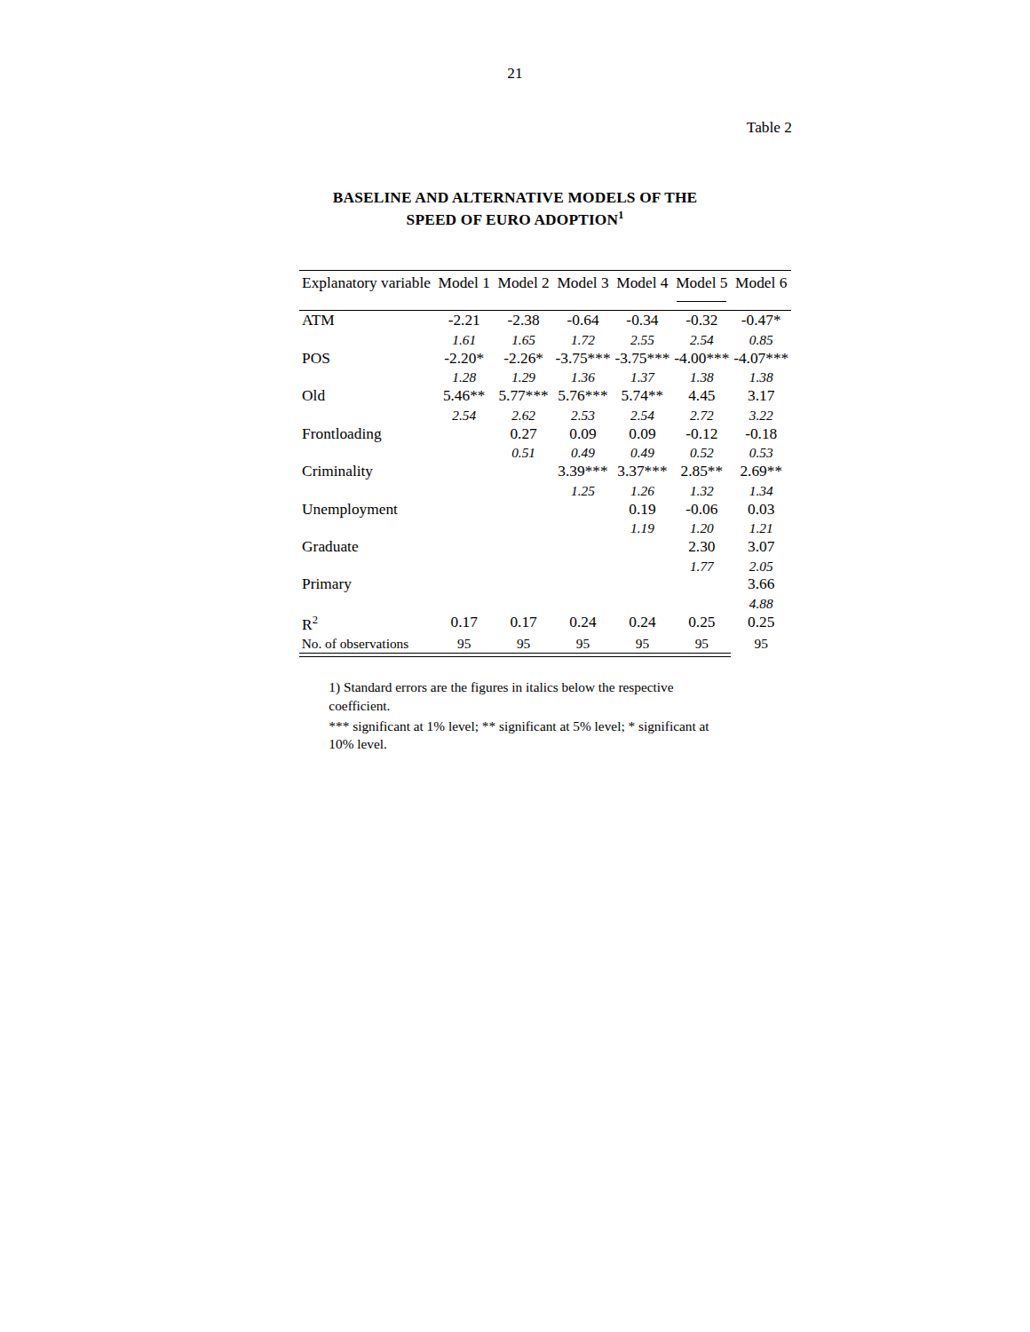21
Table 2
Baseline and Alternative Models of the Speed of Euro Adoption1
| Explanatory variable | Model 1 | Model 2 | Model 3 | Model 4 | Model 5 | Model 6 |
| --- | --- | --- | --- | --- | --- | --- |
| ATM | -2.21 | -2.38 | -0.64 | -0.34 | -0.32 | -0.47* |
| | 1.61 | 1.65 | 1.72 | 2.55 | 2.54 | 0.85 |
| POS | -2.20* | -2.26* | -3.75*** | -3.75*** | -4.00*** | -4.07*** |
| | 1.28 | 1.29 | 1.36 | 1.37 | 1.38 | 1.38 |
| Old | 5.46** | 5.77*** | 5.76*** | 5.74** | 4.45 | 3.17 |
| | 2.54 | 2.62 | 2.53 | 2.54 | 2.72 | 3.22 |
| Frontloading | | 0.27 | 0.09 | 0.09 | -0.12 | -0.18 |
| | | 0.51 | 0.49 | 0.49 | 0.52 | 0.53 |
| Criminality | | | 3.39*** | 3.37*** | 2.85** | 2.69** |
| | | | 1.25 | 1.26 | 1.32 | 1.34 |
| Unemployment | | | | 0.19 | -0.06 | 0.03 |
| | | | | 1.19 | 1.20 | 1.21 |
| Graduate | | | | | 2.30 | 3.07 |
| | | | | | 1.77 | 2.05 |
| Primary | | | | | | 3.66 |
| | | | | | | 4.88 |
| R 2 | 0.17 | 0.17 | 0.24 | 0.24 | 0.25 | 0.25 |
| No. of observations | 95 | 95 | 95 | 95 | 95 | 95 |
1) Standard errors are the figures in italics below the respective coefficient.
*** significant at 1% level; ** significant at 5% level; * significant at 10% level.